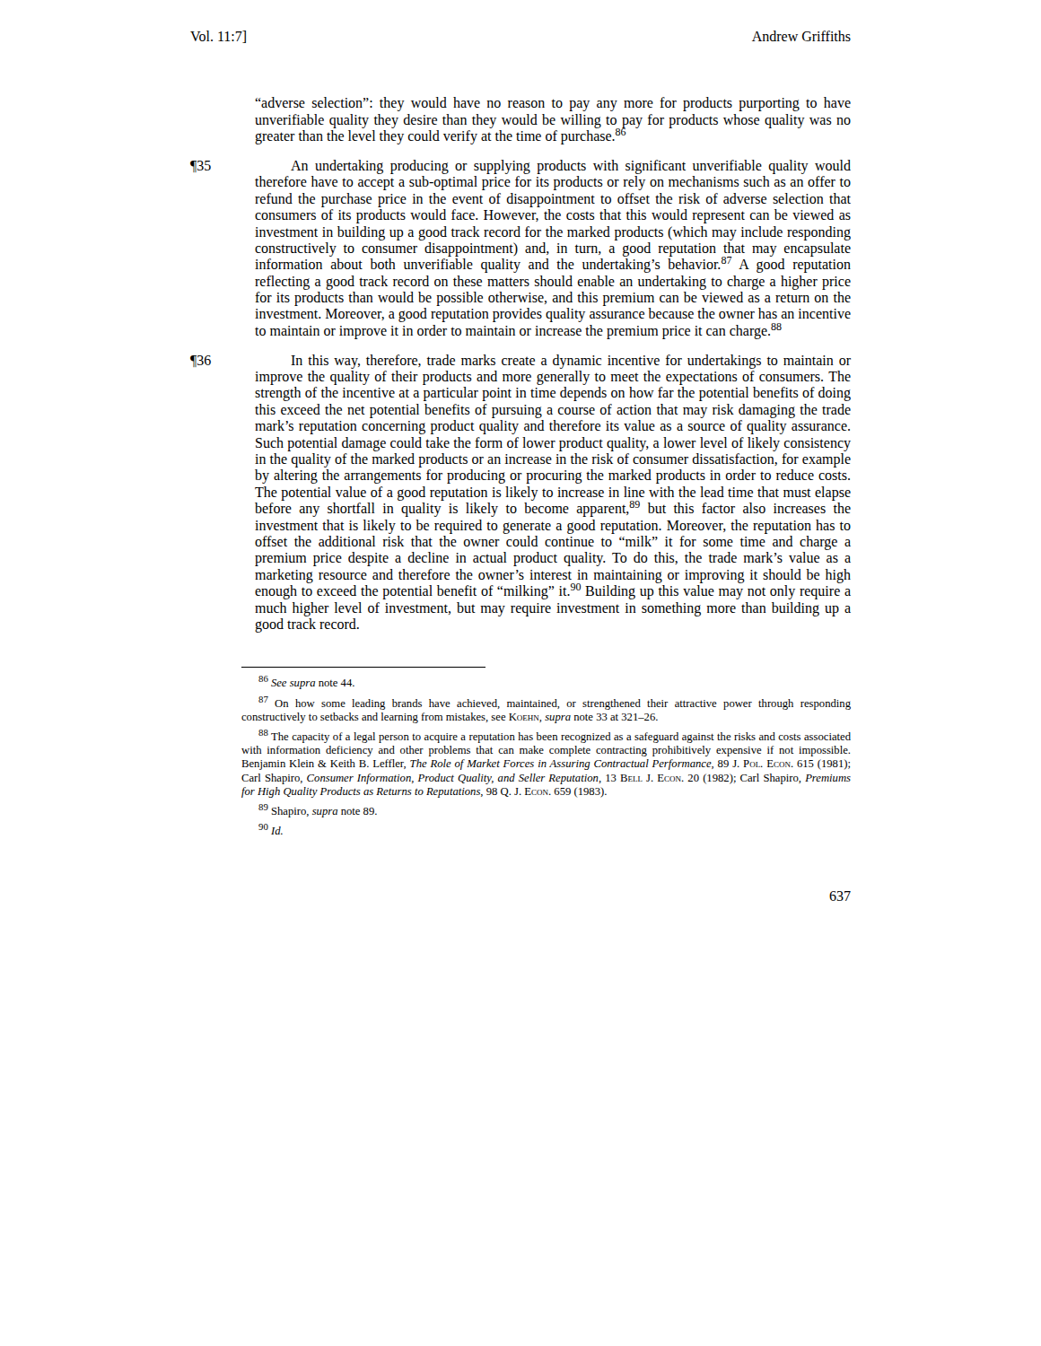Vol. 11:7] Andrew Griffiths
“adverse selection”: they would have no reason to pay any more for products purporting to have unverifiable quality they desire than they would be willing to pay for products whose quality was no greater than the level they could verify at the time of purchase.86
¶35 An undertaking producing or supplying products with significant unverifiable quality would therefore have to accept a sub-optimal price for its products or rely on mechanisms such as an offer to refund the purchase price in the event of disappointment to offset the risk of adverse selection that consumers of its products would face. However, the costs that this would represent can be viewed as investment in building up a good track record for the marked products (which may include responding constructively to consumer disappointment) and, in turn, a good reputation that may encapsulate information about both unverifiable quality and the undertaking’s behavior.87 A good reputation reflecting a good track record on these matters should enable an undertaking to charge a higher price for its products than would be possible otherwise, and this premium can be viewed as a return on the investment. Moreover, a good reputation provides quality assurance because the owner has an incentive to maintain or improve it in order to maintain or increase the premium price it can charge.88
¶36 In this way, therefore, trade marks create a dynamic incentive for undertakings to maintain or improve the quality of their products and more generally to meet the expectations of consumers. The strength of the incentive at a particular point in time depends on how far the potential benefits of doing this exceed the net potential benefits of pursuing a course of action that may risk damaging the trade mark’s reputation concerning product quality and therefore its value as a source of quality assurance. Such potential damage could take the form of lower product quality, a lower level of likely consistency in the quality of the marked products or an increase in the risk of consumer dissatisfaction, for example by altering the arrangements for producing or procuring the marked products in order to reduce costs. The potential value of a good reputation is likely to increase in line with the lead time that must elapse before any shortfall in quality is likely to become apparent,89 but this factor also increases the investment that is likely to be required to generate a good reputation. Moreover, the reputation has to offset the additional risk that the owner could continue to “milk” it for some time and charge a premium price despite a decline in actual product quality. To do this, the trade mark’s value as a marketing resource and therefore the owner’s interest in maintaining or improving it should be high enough to exceed the potential benefit of “milking” it.90 Building up this value may not only require a much higher level of investment, but may require investment in something more than building up a good track record.
86 See supra note 44.
87 On how some leading brands have achieved, maintained, or strengthened their attractive power through responding constructively to setbacks and learning from mistakes, see Koehn, supra note 33 at 321–26.
88 The capacity of a legal person to acquire a reputation has been recognized as a safeguard against the risks and costs associated with information deficiency and other problems that can make complete contracting prohibitively expensive if not impossible. Benjamin Klein & Keith B. Leffler, The Role of Market Forces in Assuring Contractual Performance, 89 J. Pol. Econ. 615 (1981); Carl Shapiro, Consumer Information, Product Quality, and Seller Reputation, 13 Bell J. Econ. 20 (1982); Carl Shapiro, Premiums for High Quality Products as Returns to Reputations, 98 Q. J. Econ. 659 (1983).
89 Shapiro, supra note 89.
90 Id.
637